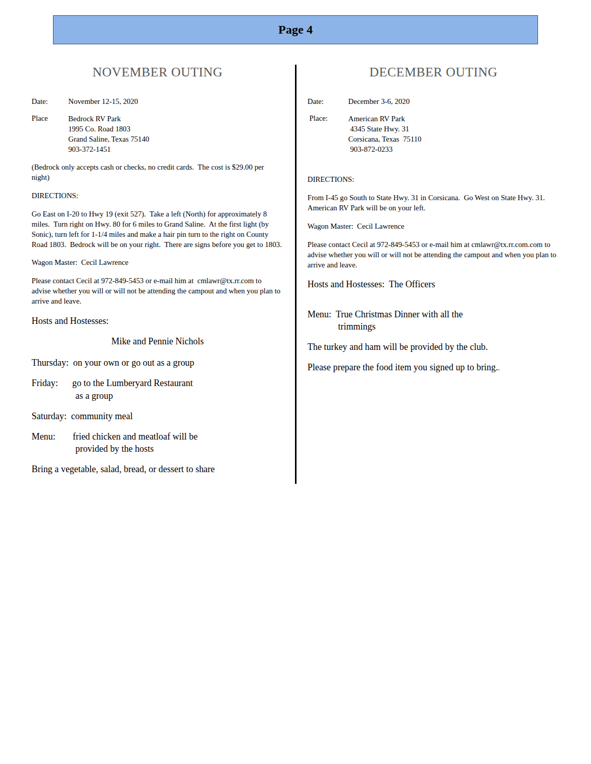Page 4
NOVEMBER OUTING
Date: November 12-15, 2020
Place Bedrock RV Park
1995 Co. Road 1803
Grand Saline, Texas 75140
903-372-1451
(Bedrock only accepts cash or checks, no credit cards. The cost is $29.00 per night)
DIRECTIONS:
Go East on I-20 to Hwy 19 (exit 527). Take a left (North) for approximately 8 miles. Turn right on Hwy. 80 for 6 miles to Grand Saline. At the first light (by Sonic), turn left for 1-1/4 miles and make a hair pin turn to the right on County Road 1803. Bedrock will be on your right. There are signs before you get to 1803.
Wagon Master: Cecil Lawrence
Please contact Cecil at 972-849-5453 or e-mail him at cmlawr@tx.rr.com to advise whether you will or will not be attending the campout and when you plan to arrive and leave.
Hosts and Hostesses:
Mike and Pennie Nichols
Thursday: on your own or go out as a group
Friday:go to the Lumberyard Restaurant
as a group
Saturday: community meal
Menu:fried chicken and meatloaf will be
provided by the hosts
Bring a vegetable, salad, bread, or dessert to share
DECEMBER OUTING
Date: December 3-6, 2020
Place: American RV Park
4345 State Hwy. 31
Corsicana, Texas 75110
903-872-0233
DIRECTIONS:
From I-45 go South to State Hwy. 31 in Corsicana. Go West on State Hwy. 31. American RV Park will be on your left.
Wagon Master: Cecil Lawrence
Please contact Cecil at 972-849-5453 or e-mail him at cmlawr@tx.rr.com.com to advise whether you will or will not be attending the campout and when you plan to arrive and leave.
Hosts and Hostesses: The Officers
Menu: True Christmas Dinner with all the
trimmings
The turkey and ham will be provided by the club.
Please prepare the food item you signed up to bring..